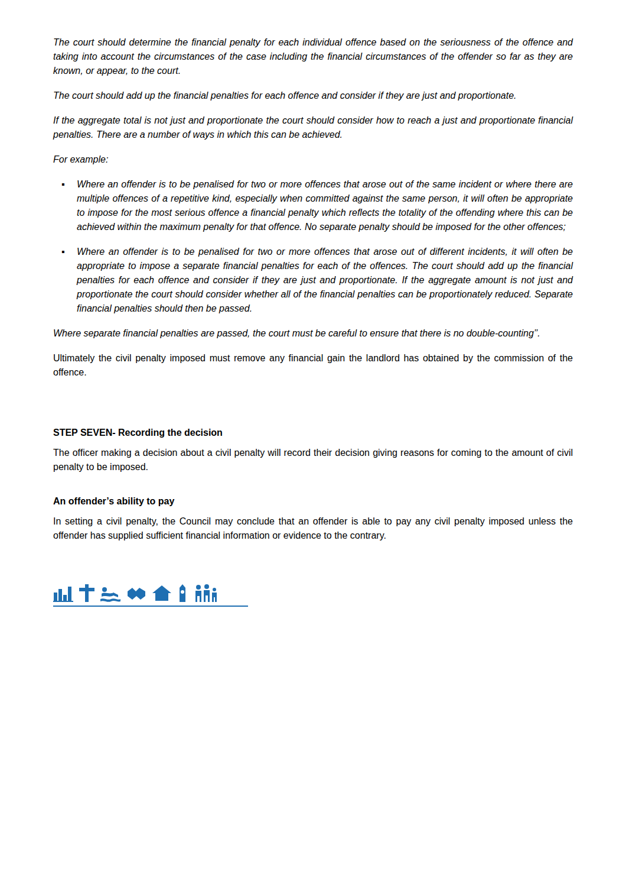The court should determine the financial penalty for each individual offence based on the seriousness of the offence and taking into account the circumstances of the case including the financial circumstances of the offender so far as they are known, or appear, to the court.
The court should add up the financial penalties for each offence and consider if they are just and proportionate.
If the aggregate total is not just and proportionate the court should consider how to reach a just and proportionate financial penalties. There are a number of ways in which this can be achieved.
For example:
Where an offender is to be penalised for two or more offences that arose out of the same incident or where there are multiple offences of a repetitive kind, especially when committed against the same person, it will often be appropriate to impose for the most serious offence a financial penalty which reflects the totality of the offending where this can be achieved within the maximum penalty for that offence. No separate penalty should be imposed for the other offences;
Where an offender is to be penalised for two or more offences that arose out of different incidents, it will often be appropriate to impose a separate financial penalties for each of the offences. The court should add up the financial penalties for each offence and consider if they are just and proportionate. If the aggregate amount is not just and proportionate the court should consider whether all of the financial penalties can be proportionately reduced. Separate financial penalties should then be passed.
Where separate financial penalties are passed, the court must be careful to ensure that there is no double-counting’’.
Ultimately the civil penalty imposed must remove any financial gain the landlord has obtained by the commission of the offence.
STEP SEVEN- Recording the decision
The officer making a decision about a civil penalty will record their decision giving reasons for coming to the amount of civil penalty to be imposed.
An offender’s ability to pay
In setting a civil penalty, the Council may conclude that an offender is able to pay any civil penalty imposed unless the offender has supplied sufficient financial information or evidence to the contrary.